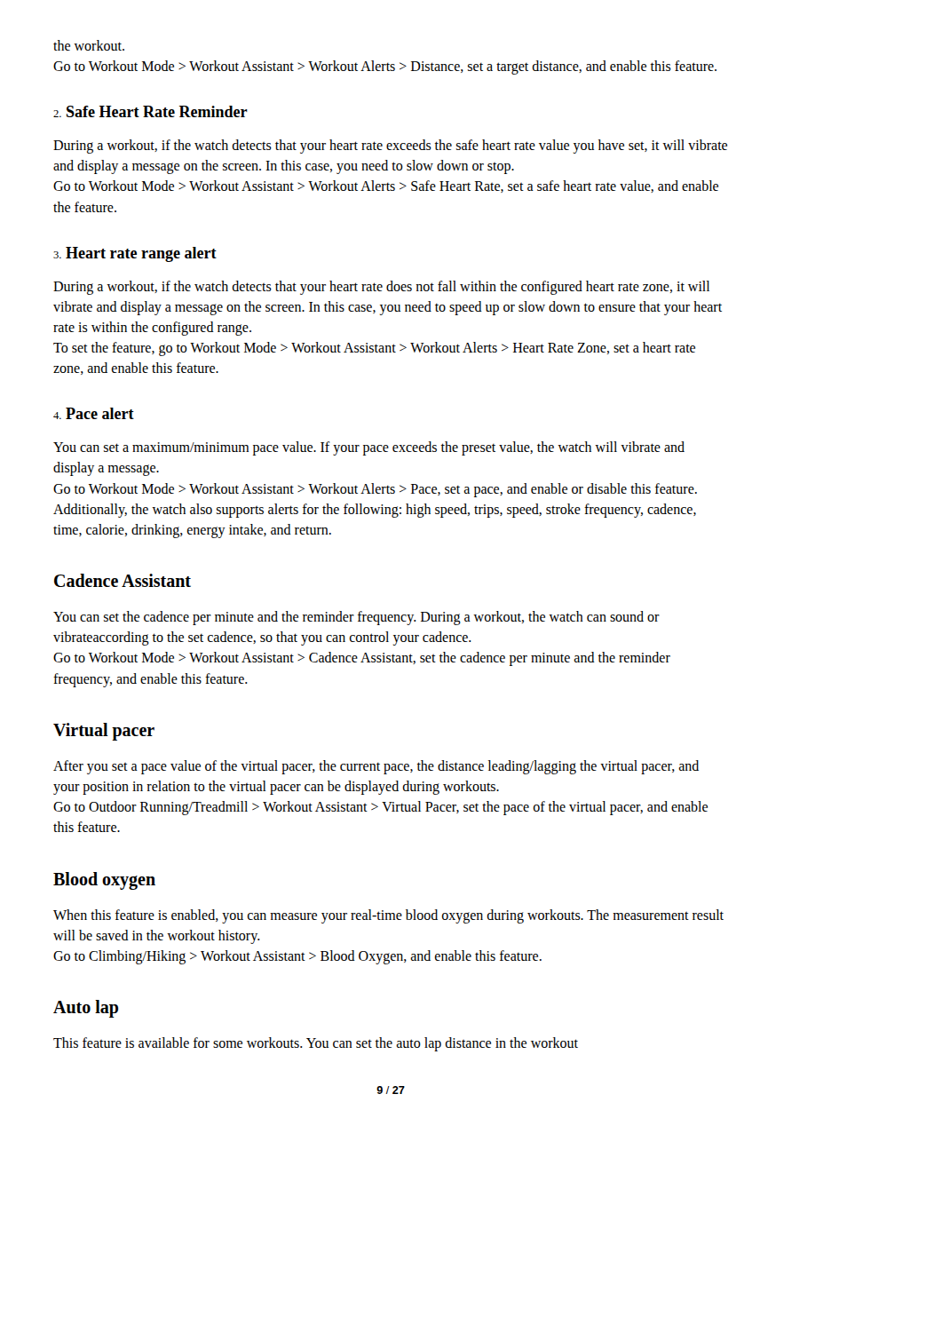the workout.
Go to Workout Mode > Workout Assistant > Workout Alerts > Distance, set a target distance, and enable this feature.
2. Safe Heart Rate Reminder
During a workout, if the watch detects that your heart rate exceeds the safe heart rate value you have set, it will vibrate and display a message on the screen. In this case, you need to slow down or stop.
Go to Workout Mode > Workout Assistant > Workout Alerts > Safe Heart Rate, set a safe heart rate value, and enable the feature.
3. Heart rate range alert
During a workout, if the watch detects that your heart rate does not fall within the configured heart rate zone, it will vibrate and display a message on the screen. In this case, you need to speed up or slow down to ensure that your heart rate is within the configured range.
To set the feature, go to Workout Mode > Workout Assistant > Workout Alerts > Heart Rate Zone, set a heart rate zone, and enable this feature.
4. Pace alert
You can set a maximum/minimum pace value. If your pace exceeds the preset value, the watch will vibrate and display a message.
Go to Workout Mode > Workout Assistant > Workout Alerts > Pace, set a pace, and enable or disable this feature.
Additionally, the watch also supports alerts for the following: high speed, trips, speed, stroke frequency, cadence, time, calorie, drinking, energy intake, and return.
Cadence Assistant
You can set the cadence per minute and the reminder frequency. During a workout, the watch can sound or vibrateaccording to the set cadence, so that you can control your cadence.
Go to Workout Mode > Workout Assistant > Cadence Assistant, set the cadence per minute and the reminder frequency, and enable this feature.
Virtual pacer
After you set a pace value of the virtual pacer, the current pace, the distance leading/lagging the virtual pacer, and your position in relation to the virtual pacer can be displayed during workouts.
Go to Outdoor Running/Treadmill > Workout Assistant > Virtual Pacer, set the pace of the virtual pacer, and enable this feature.
Blood oxygen
When this feature is enabled, you can measure your real-time blood oxygen during workouts. The measurement result will be saved in the workout history.
Go to Climbing/Hiking > Workout Assistant > Blood Oxygen, and enable this feature.
Auto lap
This feature is available for some workouts. You can set the auto lap distance in the workout
9 / 27